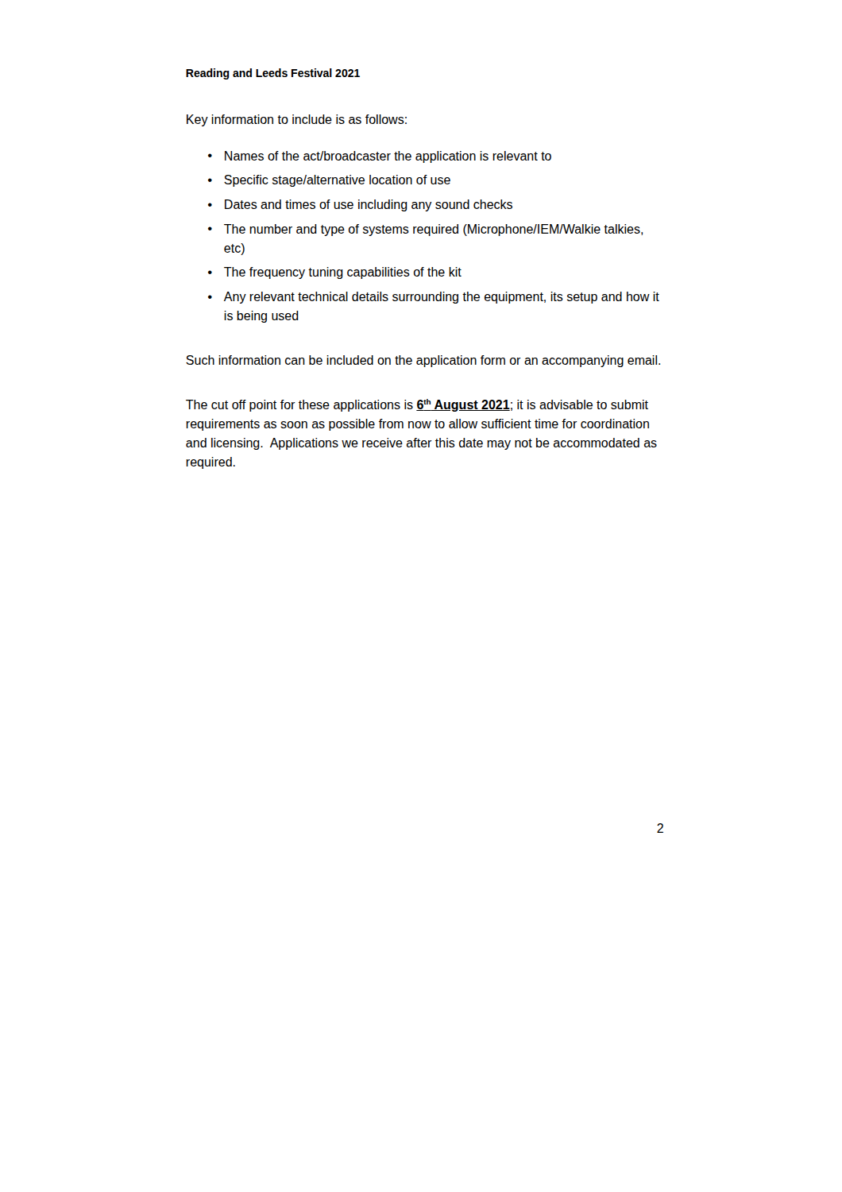Reading and Leeds Festival 2021
Key information to include is as follows:
Names of the act/broadcaster the application is relevant to
Specific stage/alternative location of use
Dates and times of use including any sound checks
The number and type of systems required (Microphone/IEM/Walkie talkies, etc)
The frequency tuning capabilities of the kit
Any relevant technical details surrounding the equipment, its setup and how it is being used
Such information can be included on the application form or an accompanying email.
The cut off point for these applications is 6th August 2021; it is advisable to submit requirements as soon as possible from now to allow sufficient time for coordination and licensing. Applications we receive after this date may not be accommodated as required.
2